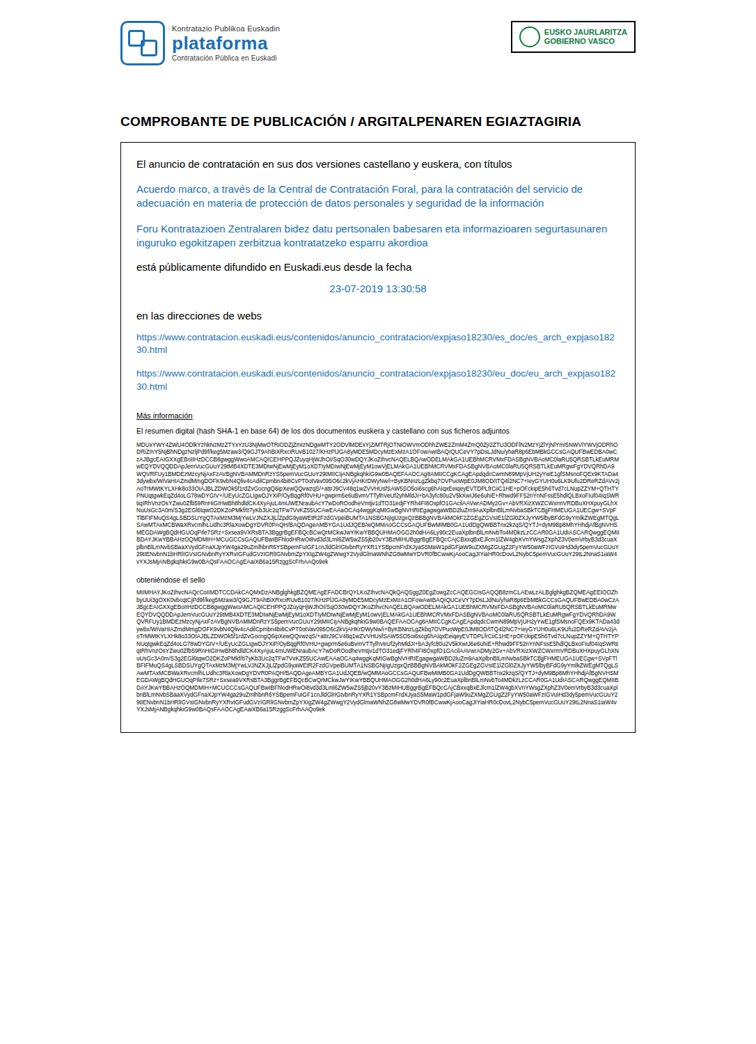Kontratazio Publikoa Euskadin
plataforma
Contratación Pública en Euskadi
EUSKO JAURLARITZA
GOBIERNO VASCO
COMPROBANTE DE PUBLICACIÓN / ARGITALPENAREN EGIAZTAGIRIA
El anuncio de contratación en sus dos versiones castellano y euskera, con títulos
Acuerdo marco, a través de la Central de Contratación Foral, para la contratación del servicio de adecuación en materia de protección de datos personales y seguridad de la información
Foru Kontratazioen Zentralaren bidez datu pertsonalen babesaren eta informazioaren segurtasunaren inguruko egokitzapen zerbitzua kontratatzeko esparru akordioa
está públicamente difundido en Euskadi.eus desde la fecha
23-07-2019 13:30:58
en las direcciones de webs
https://www.contratacion.euskadi.eus/contenidos/anuncio_contratacion/expjaso18230/es_doc/es_arch_expjaso18230.html
https://www.contratacion.euskadi.eus/contenidos/anuncio_contratacion/expjaso18230/eu_doc/eu_arch_expjaso18230.html
Más información
El resumen digital (hash SHA-1 en base 64) de los dos documentos euskera y castellano con sus ficheros adjuntos
MDUxYWY4ZWU4ODlkYzhkNzMzZTYxYzU3NjMwOTRiODZjZmIzNDgwMTY2ODVlMDExYjZiMTRjOTNiOWVmODhhZWE2ZmM4ZmQ0ZjI2ZTU3ODFlN2MzYjZlYjNlYmI5NWVlYWVjODRhODRiZmY5NjBhNDgzNzljPd9f/keg5Mzaw3/Q9GJT9AhBiXRxciRUvB1027/KHzPlJGA8yMDE5MDcyMzExMzA1OFowAwIBAQIQUCeVY7pDsLJdNu/yhaR8p6EbMBkGCCsGAQUFBwEDBA0wCzAJBgcEAIGXXgEBoIIHzDCCB8gwggWwoAMCAQICEHPPQJZuyqHjWJhOI/SqO30wDQYJKoZIhvcNAQELBQAwODELMAkGA1UEBhMCRVMxFDASBgNVBAoMC0laRU5QRSBTLkEuMRMwEQYDVQQDDApJemVucGUuY29tMB4XDTE3MDIwNjEwMjEyM1oXDTIyMDIwNjEwMjEyM1owVjELMAkGA1UEBhMCRVMxFDASBgNVBAoMC0laRU5QRSBTLkEuMRgwFgYDVQRhDA9WQVRFUy1BMDEzMzcyNjAxFzAVBgNVBAMMDnRzYS5pemVucGUuY29tMIICIjANBgkqhkiG9w0BAQEFAAOCAg8AMIICCgKCAgEApdqdcCwmN89MpVjUH2yYwE1gfSMsnoFQEx9KTADa43dywbx/WiVaHIAZmdMmgDOFK9vbN4Qliv4cAdilCpmbn4bi8CvPT0otVav095O6c2kVjAHKrDWyNw/i+ByKBNnzLgZkbq7OVPuoWpE0JM8OD/tTQ4l2NC7+IeyGYUH0u6LK9Ufu2DReRZdAVv2jAoTrMWtKYLXHk8o33OIAJBLZDWOk5f1rdZvGocngQ6ipXewQQvwzqS/+attrJ9CV48q1wZVVHUsfSAW5SO5oi6scg6hAIqxEeiqeyEVTDPLfrCiiC1HE+pOFckipE5h6Tvd7cLNupZZYM+QTHTYPNUqtgwkEqZd4oLG78wDYGIV+/UEyUcZGLIgwDJYXiP/OyBqgRf0VHU+gwprm5e6uBvmVTTylhVeUf2yhMldJI+bA3yfc80u2V5kXwIJ6e6uhiE+Rhwd9FF52nYnNFssE5hdlQLBxoFIuf04IqSWRtiqIRhVnzOsYZwu0Zfb59RnHiGIHwBh8hdldCK4XyAjuL4mUWENraubAcY7wDoROodheVmtjv1dTO31edjFYRh4FI8OxpfO1GAcilAAVwrADMy2Gv+AbVRXizXWZCWxrmVRDBuXHXpuyGLhXNuUsGc3A0m/S3g2EGl6tqwO2DKZoPMkf/tI7yKb3Uc2qTFw7VvKZ55UCAwEAAaOCAq4wggKqMIGwBgNVHRIEgagwgaWBD2luZm9AaXplbnBlLmNvbaSBkTCBjjFHMEUGA1UECgw+SVpFTlBFIFMuQS4gLSBDSUYgQTAxMzM3MjYwLVJNZXJjLlZpdG9yaWEtR2FzdGVpeiBUMTA1NSBGNjIgUzgxQzBBBgNVBAkMOkF2ZGEgZGVsIE1lZGl0ZXJyYW5lbyBFdG9yYmlkZWEgMTQgLSAwMTAxMCBWaXRvcmlhLUdhc3RlaXowDgYDVR0PAQH/BAQDAgeAMBYGA1UdJQEB/wQMMAoGCCsGAQUFBwMIMB0GA1UdDgQWBBTnx2kzqS/QYTJ+dyM9Bp8MhYHhdjAfBgNVHSMEGDAWgBQdHGUOqPIle7SRz+Sxsea9VXRsBTA3BggrBgEFBQcBCwQrMCkwJwYIKwYBBQUHMAOGG2h0dHA6Ly90c2EuaXplbnBlLmNvbTo4MDkzLzCCAR0GA1UdIASCARQwggEQMIIBDAYJKwYBBAHzOQMDMIH+MCUGCCsGAQUFBwIBFhlodHRwOi8vd3d3Lml6ZW5wZS5jb20vY3BzMIHUBggrBgEFBQcCAjCBxxqBxEJlcm1lZW4gbXVnYWsgZXphZ3V0emVrbyB3d3cuaXplbnBlLmNvbSBaaXVydGFnaXJpYW4ga29uZmlhbnR6YSBpemFuIGF1cnJldGlrIGtvbnRyYXR1YSBpcmFrdXJyaS5MaW1pdGFjaW9uZXMgZGUgZ2FyYW50aWFzIGVuIHd3dy5pemVucGUuY29tIENvbnN1bHRlIGVsIGNvbnRyYXRvIGFudGVzIGRlIGNvbmZpYXIgZW4gZWwgY2VydGlmaWNhZG8wMwYDVR0fBCwwKjAooCagJIYiaHR0cDovL2NybC5pemVucGUuY29tL2NnaS1iaW4vYXJsMjANBgkqhkiG9w0BAQsFAAOCAgEAaiXB6a15RzggScFrhAAQo9ek
obteniéndose el sello
MIIMHAYJKoZIhvcNAQcCoIIMDTCCDAkCAQMxDzANBglghkgBZQMEAgEFADCBrQYLKoZIhvcNAQkQAQSggZ0EgZowgZcCAQEGCisGAQQB8zmCLAEwLzALBglghkgBZQMEAgEEIOOZhbyUUi3gOXK0vbcqtCjPd9f/keg5Mzaw3/Q9GJT9AhBiXRxciRUvB1027/KHzPlJGA8yMDE5MDcyMzExMzA1OFowAwIBAQIQUCeVY7pDsLJdNu/yhaR8p6EbMBkGCCsGAQUFBwEDBA0wCzAJBgcEAIGXXgEBoIIHzDCCB8gwggWwoAMCAQICEHPPQJZuyqHjWJhOI/SqO30wDQYJKoZIhvcNAQELBQAwODELMAkGA1UEBhMCRVMxFDASBgNVBAoMC0laRU5QRSBTLkEuMRMwEQYDVQQDDApJemVucGUuY29tMB4XDTE3MDIwNjEwMjEyM1oXDTIyMDIwNjEwMjEyM1owVjELMAkGA1UEBhMCRVMxFDASBgNVBAoMC0laRU5QRSBTLkEuMRgwFgYDVQRhDA9WQVRFUy1BMDEzMzcyNjAxFzAVBgNVBAMMDnRzYS5pemVucGUuY29tMIICIjANBgkqhkiG9w0BAQEFAAOCAg8AMIICCgKCAgEApdqdcCwmN89MpVjUH2yYwE1gfSMsnoFQEx9KTADa43dywbx/WiVaHIAZmdMmgDOFK9vbN4Qliv4cAdilCpmbn4bi8CvPT0otVav095O6c2kVjAHKrDWyNw/i+ByKBNnzLgZkbq7OVPuoWpE0JM8OD/tTQ4l2NC7+IeyGYUH0u6LK9Ufu2DReRZdAVv2jAoTrMWtKYLXHk8o33OIAJBLZDWOk5f1rdZvGocngQ6ipXewQQvwzqS/+attrJ9CV48q1wZVVHUsfSAW5SO5oi6scg6hAIqxEeiqeyEVTDPLfrCiiC1HE+pOFckipE5h6Tvd7cLNupZZYM+QTHTYPNUqtgwkEqZd4oLG78wDYGIV+/UEyUcZGLIgwDJYXiP/OyBqgRf0VHU+gwprm5e6uBvmVTTylhVeUf2yhMldJI+bA3yfc80u2V5kXwIJ6e6uhiE+Rhwd9FF52nYnNFssE5hdlQLBxoFIuf04IqSWRtiqIRhVnzOsYZwu0Zfb59RnHiGIHwBh8hdldCK4XyAjuL4mUWENraubAcY7wDoROodheVmtjv1dTO31edjFYRh4FI8OxpfO1GAcilAAVwrADMy2Gv+AbVRXizXWZCWxrmVRDBuXHXpuyGLhXNuUsGc3A0m/S3g2EGl6tqwO2DKZoPMkf/tI7yKb3Uc2qTFw7VvKZ55UCAwEAAaOCAq4wggKqMIGwBgNVHRIEgagwgaWBD2luZm9AaXplbnBlLmNvbaSBkTCBjjFHMEUGA1UECgw+SVpFTlBFIFMuQS4gLSBDSUYgQTAxMzM3MjYwLVJNZXJjLlZpdG9yaWEtR2FzdGVpeiBUMTA1NSBGNjIgUzgxQzBBBgNVBAkMOkF2ZGEgZGVsIE1lZGl0ZXJyYW5lbyBFdG9yYmlkZWEgMTQgLSAwMTAxMCBWaXRvcmlhLUdhc3RlaXowDgYDVR0PAQH/BAQDAgeAMBYGA1UdJQEB/wQMMAoGCCsGAQUFBwMIMB0GA1UdDgQWBBTnx2kzqS/QYTJ+dyM9Bp8MhYHhdjAfBgNVHSMEGDAWgBQdHGUOqPIle7SRz+Sxsea9VXRsBTA3BggrBgEFBQcBCwQrMCkwJwYIKwYBBQUHMAOGG2h0dHA6Ly90c2EuaXplbnBlLmNvbTo4MDkzLzCCAR0GA1UdIASCARQwggEQMIIBDAYJKwYBBAHzOQMDMIH+MCUGCCsGAQUFBwIBFhlodHRwOi8vd3d3Lml6ZW5wZS5jb20vY3BzMIHUBggrBgEFBQcCAjCBxxqBxEJlcm1lZW4gbXVnYWsgZXphZ3V0emVrbyB3d3cuaXplbnBlLmNvbSBaaXVydGFnaXJpYW4ga29uZmlhbnR6YSBpemFuIGF1cnJldGlrIGtvbnRyYXR1YSBpcmFrdXJyaS5MaW1pdGFjaW9uZXMgZGUgZ2FyYW50aWFzIGVuIHd3dy5pemVucGUuY29tIENvbnN1bHRlIGVsIGNvbnRyYXRvIGFudGVzIGRlIGNvbmZpYXIgZW4gZWwgY2VydGlmaWNhZG8wMwYDVR0fBCwwKjAooCagJIYiaHR0cDovL2NybC5pemVucGUuY29tL2NnaS1iaW4vYXJsMjANBgkqhkiG9w0BAQsFAAOCAgEAaiXB6a15RzggScFrhAAQo9ek